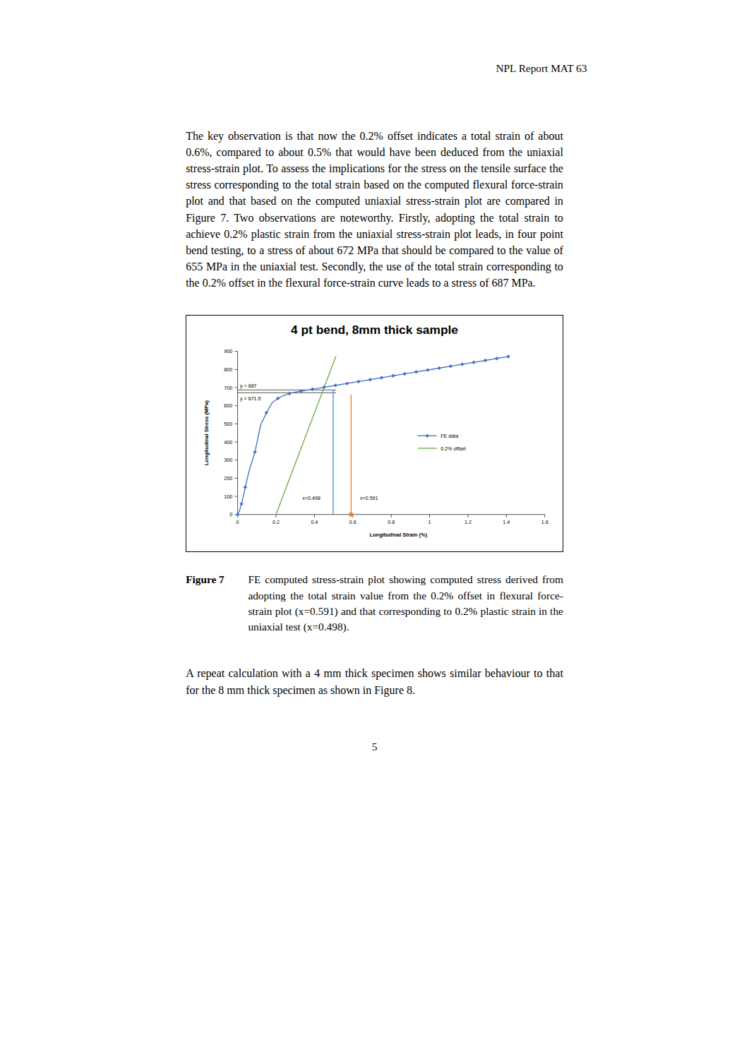NPL Report MAT 63
The key observation is that now the 0.2% offset indicates a total strain of about 0.6%, compared to about 0.5% that would have been deduced from the uniaxial stress-strain plot. To assess the implications for the stress on the tensile surface the stress corresponding to the total strain based on the computed flexural force-strain plot and that based on the computed uniaxial stress-strain plot are compared in Figure 7. Two observations are noteworthy. Firstly, adopting the total strain to achieve 0.2% plastic strain from the uniaxial stress-strain plot leads, in four point bend testing, to a stress of about 672 MPa that should be compared to the value of 655 MPa in the uniaxial test. Secondly, the use of the total strain corresponding to the 0.2% offset in the flexural force-strain curve leads to a stress of 687 MPa.
4 pt bend, 8mm thick sample
0 100 200 300 400 500 600 700 800 900 0 0.2 0.4 0.6 0.8 1 1.2 1.4 1.6 Longitudinal Strain (%) Longitudinal Stress (MPa) y = 687 y = 671.5 x=0.498 x=0.591 FE data 0.2% offset
Figure 7
FE computed stress-strain plot showing computed stress derived from adopting the total strain value from the 0.2% offset in flexural force-strain plot (x=0.591) and that corresponding to 0.2% plastic strain in the uniaxial test (x=0.498).
A repeat calculation with a 4 mm thick specimen shows similar behaviour to that for the 8 mm thick specimen as shown in Figure 8.
5